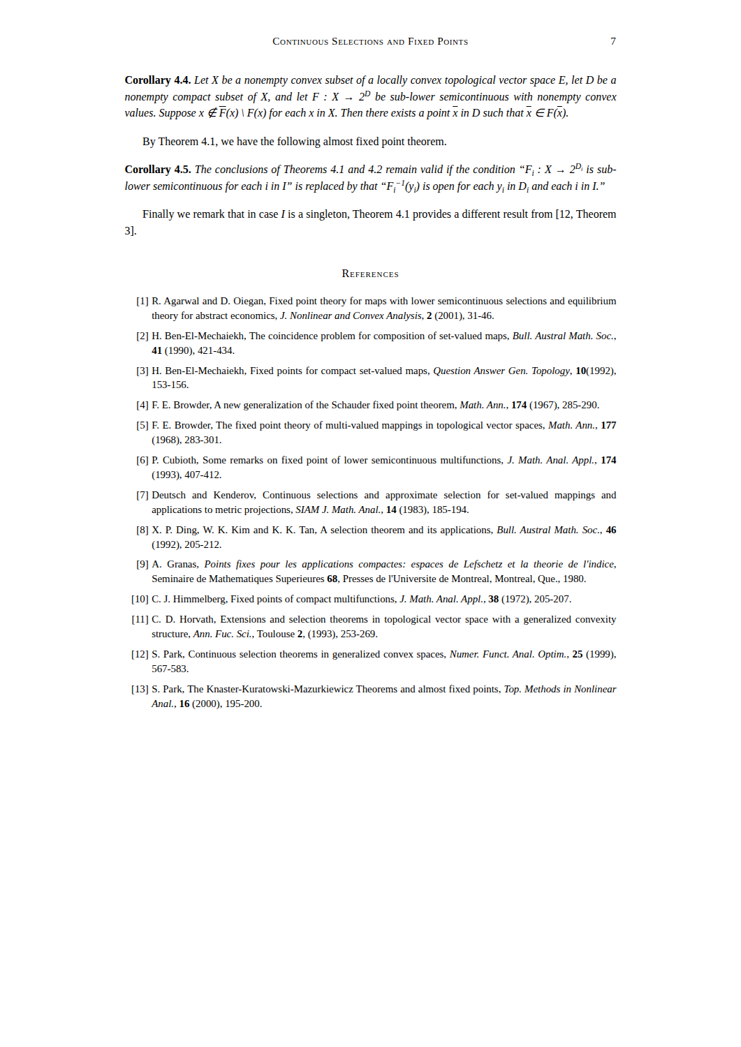Continuous Selections and Fixed Points 7
Corollary 4.4. Let X be a nonempty convex subset of a locally convex topological vector space E, let D be a nonempty compact subset of X, and let F : X → 2D be sub-lower semicontinuous with nonempty convex values. Suppose x ∉ F(x) \ F(x) for each x in X. Then there exists a point x in D such that x ∈ F(x).
By Theorem 4.1, we have the following almost fixed point theorem.
Corollary 4.5. The conclusions of Theorems 4.1 and 4.2 remain valid if the condition “Fi : X → 2Di is sub-lower semicontinuous for each i in I” is replaced by that “Fi−1(yi) is open for each yi in Di and each i in I.”
Finally we remark that in case I is a singleton, Theorem 4.1 provides a different result from [12, Theorem 3].
References
[1] R. Agarwal and D. Oiegan, Fixed point theory for maps with lower semicontinuous selections and equilibrium theory for abstract economics, J. Nonlinear and Convex Analysis, 2 (2001), 31-46.
[2] H. Ben-El-Mechaiekh, The coincidence problem for composition of set-valued maps, Bull. Austral Math. Soc., 41 (1990), 421-434.
[3] H. Ben-El-Mechaiekh, Fixed points for compact set-valued maps, Question Answer Gen. Topology, 10(1992), 153-156.
[4] F. E. Browder, A new generalization of the Schauder fixed point theorem, Math. Ann., 174 (1967), 285-290.
[5] F. E. Browder, The fixed point theory of multi-valued mappings in topological vector spaces, Math. Ann., 177 (1968), 283-301.
[6] P. Cubioth, Some remarks on fixed point of lower semicontinuous multifunctions, J. Math. Anal. Appl., 174 (1993), 407-412.
[7] Deutsch and Kenderov, Continuous selections and approximate selection for set-valued mappings and applications to metric projections, SIAM J. Math. Anal., 14 (1983), 185-194.
[8] X. P. Ding, W. K. Kim and K. K. Tan, A selection theorem and its applications, Bull. Austral Math. Soc., 46 (1992), 205-212.
[9] A. Granas, Points fixes pour les applications compactes: espaces de Lefschetz et la theorie de l'indice, Seminaire de Mathematiques Superieures 68, Presses de l'Universite de Montreal, Montreal, Que., 1980.
[10] C. J. Himmelberg, Fixed points of compact multifunctions, J. Math. Anal. Appl., 38 (1972), 205-207.
[11] C. D. Horvath, Extensions and selection theorems in topological vector space with a generalized convexity structure, Ann. Fuc. Sci., Toulouse 2, (1993), 253-269.
[12] S. Park, Continuous selection theorems in generalized convex spaces, Numer. Funct. Anal. Optim., 25 (1999), 567-583.
[13] S. Park, The Knaster-Kuratowski-Mazurkiewicz Theorems and almost fixed points, Top. Methods in Nonlinear Anal., 16 (2000), 195-200.